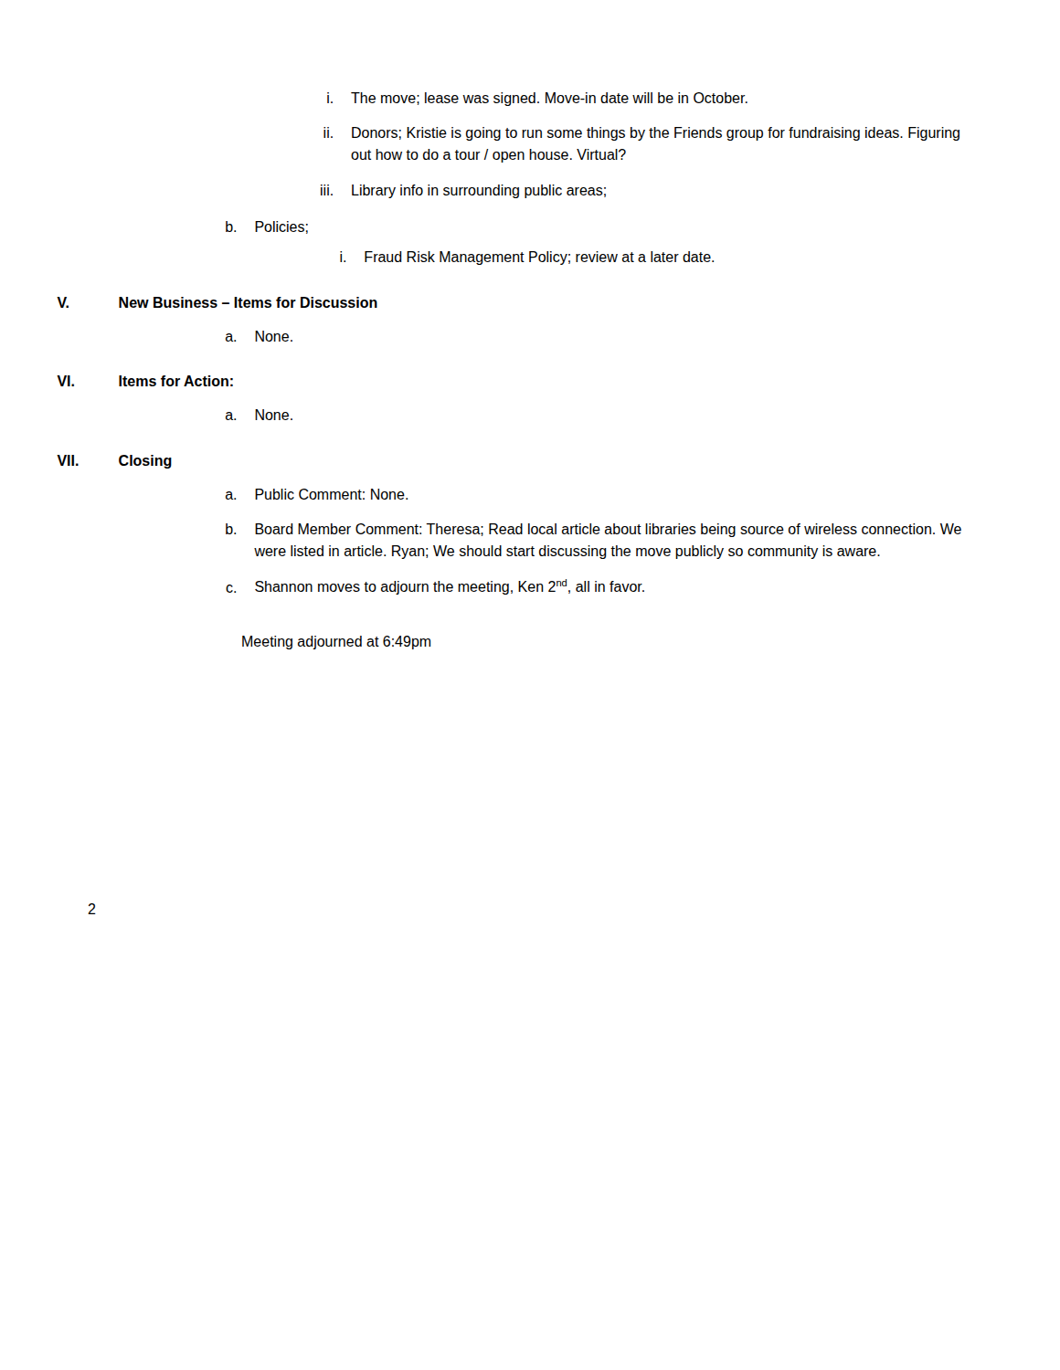The move; lease was signed. Move-in date will be in October.
Donors; Kristie is going to run some things by the Friends group for fundraising ideas. Figuring out how to do a tour / open house. Virtual?
Library info in surrounding public areas;
Policies;
Fraud Risk Management Policy; review at a later date.
V. New Business – Items for Discussion
None.
VI. Items for Action:
None.
VII. Closing
Public Comment: None.
Board Member Comment: Theresa; Read local article about libraries being source of wireless connection. We were listed in article. Ryan; We should start discussing the move publicly so community is aware.
Shannon moves to adjourn the meeting, Ken 2nd, all in favor.
Meeting adjourned at 6:49pm
2